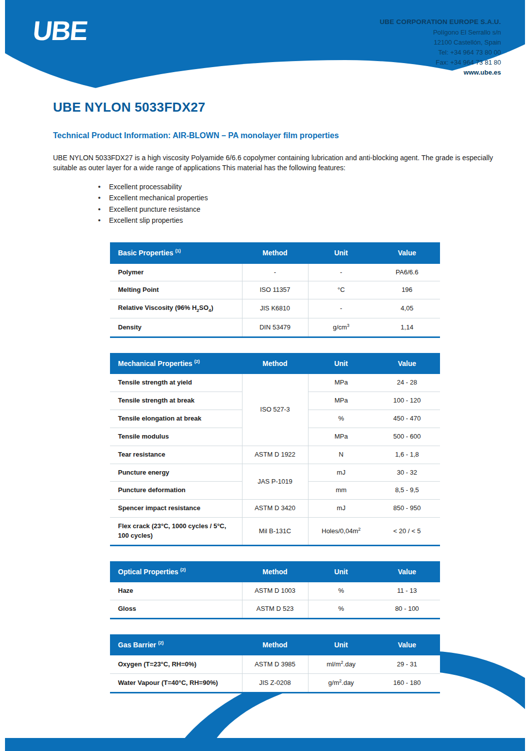UBE
UBE CORPORATION EUROPE S.A.U.
Polígono El Serrallo s/n
12100 Castellón, Spain
Tel: +34 964 73 80 00
Fax: +34 964 73 81 80
www.ube.es
UBE NYLON 5033FDX27
Technical Product Information: AIR-BLOWN – PA monolayer film properties
UBE NYLON 5033FDX27 is a high viscosity Polyamide 6/6.6 copolymer containing lubrication and anti-blocking agent. The grade is especially suitable as outer layer for a wide range of applications This material has the following features:
Excellent processability
Excellent mechanical properties
Excellent puncture resistance
Excellent slip properties
| Basic Properties (1) | Method | Unit | Value |
| --- | --- | --- | --- |
| Polymer | - | - | PA6/6.6 |
| Melting Point | ISO 11357 | °C | 196 |
| Relative Viscosity (96% H 2 SO 4 ) | JIS K6810 | - | 4,05 |
| Density | DIN 53479 | g/cm 3 | 1,14 |
| Mechanical Properties (2) | Method | Unit | Value |
| --- | --- | --- | --- |
| Tensile strength at yield | ISO 527-3 | MPa | 24 - 28 |
| Tensile strength at break | MPa | 100 - 120 |
| Tensile elongation at break | % | 450 - 470 |
| Tensile modulus | MPa | 500 - 600 |
| Tear resistance | ASTM D 1922 | N | 1,6 - 1,8 |
| Puncture energy | JAS P-1019 | mJ | 30 - 32 |
| Puncture deformation | mm | 8,5 - 9,5 |
| Spencer impact resistance | ASTM D 3420 | mJ | 850 - 950 |
| Flex crack (23°C, 1000 cycles / 5°C, 100 cycles) | Mil B-131C | Holes/0,04m 2 | < 20 / < 5 |
| Optical Properties (2) | Method | Unit | Value |
| --- | --- | --- | --- |
| Haze | ASTM D 1003 | % | 11 - 13 |
| Gloss | ASTM D 523 | % | 80 - 100 |
| Gas Barrier (2) | Method | Unit | Value |
| --- | --- | --- | --- |
| Oxygen (T=23°C, RH=0%) | ASTM D 3985 | ml/m 2 .day | 29 - 31 |
| Water Vapour (T=40°C, RH=90%) | JIS Z-0208 | g/m 2 .day | 160 - 180 |